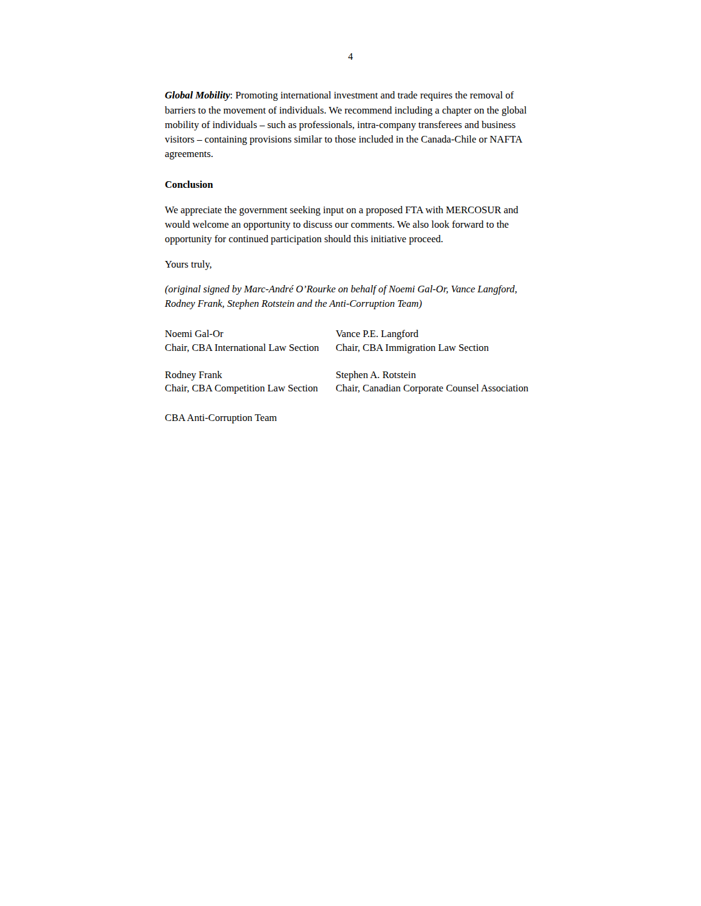4
Global Mobility: Promoting international investment and trade requires the removal of barriers to the movement of individuals. We recommend including a chapter on the global mobility of individuals – such as professionals, intra-company transferees and business visitors – containing provisions similar to those included in the Canada-Chile or NAFTA agreements.
Conclusion
We appreciate the government seeking input on a proposed FTA with MERCOSUR and would welcome an opportunity to discuss our comments. We also look forward to the opportunity for continued participation should this initiative proceed.
Yours truly,
(original signed by Marc-André O’Rourke on behalf of Noemi Gal-Or, Vance Langford, Rodney Frank, Stephen Rotstein and the Anti-Corruption Team)
| Noemi Gal-Or Chair, CBA International Law Section | Vance P.E. Langford Chair, CBA Immigration Law Section |
| Rodney Frank Chair, CBA Competition Law Section | Stephen A. Rotstein Chair, Canadian Corporate Counsel Association |
CBA Anti-Corruption Team